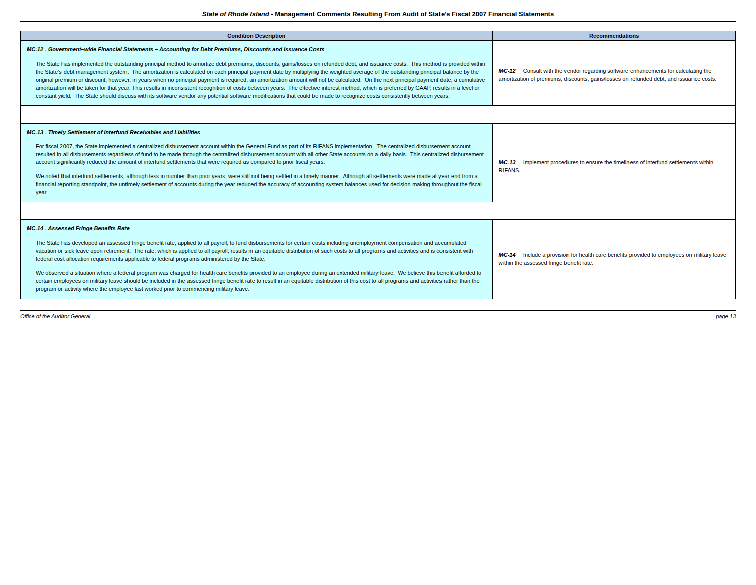State of Rhode Island - Management Comments Resulting From Audit of State’s Fiscal 2007 Financial Statements
| Condition Description | Recommendations |
| --- | --- |
| MC-12 - Government–wide Financial Statements – Accounting for Debt Premiums, Discounts and Issuance Costs The State has implemented the outstanding principal method to amortize debt premiums, discounts, gains/losses on refunded debt, and issuance costs. This method is provided within the State’s debt management system. The amortization is calculated on each principal payment date by multiplying the weighted average of the outstanding principal balance by the original premium or discount; however, in years when no principal payment is required, an amortization amount will not be calculated. On the next principal payment date, a cumulative amortization will be taken for that year. This results in inconsistent recognition of costs between years. The effective interest method, which is preferred by GAAP, results in a level or constant yield. The State should discuss with its software vendor any potential software modifications that could be made to recognize costs consistently between years. | MC-12 Consult with the vendor regarding software enhancements for calculating the amortization of premiums, discounts, gains/losses on refunded debt, and issuance costs. |
| MC-13 - Timely Settlement of Interfund Receivables and Liabilities For fiscal 2007, the State implemented a centralized disbursement account within the General Fund as part of its RIFANS implementation. The centralized disbursement account resulted in all disbursements regardless of fund to be made through the centralized disbursement account with all other State accounts on a daily basis. This centralized disbursement account significantly reduced the amount of interfund settlements that were required as compared to prior fiscal years. We noted that interfund settlements, although less in number than prior years, were still not being settled in a timely manner. Although all settlements were made at year-end from a financial reporting standpoint, the untimely settlement of accounts during the year reduced the accuracy of accounting system balances used for decision-making throughout the fiscal year. | MC-13 Implement procedures to ensure the timeliness of interfund settlements within RIFANS. |
| MC-14 - Assessed Fringe Benefits Rate The State has developed an assessed fringe benefit rate, applied to all payroll, to fund disbursements for certain costs including unemployment compensation and accumulated vacation or sick leave upon retirement. The rate, which is applied to all payroll, results in an equitable distribution of such costs to all programs and activities and is consistent with federal cost allocation requirements applicable to federal programs administered by the State. We observed a situation where a federal program was charged for health care benefits provided to an employee during an extended military leave. We believe this benefit afforded to certain employees on military leave should be included in the assessed fringe benefit rate to result in an equitable distribution of this cost to all programs and activities rather than the program or activity where the employee last worked prior to commencing military leave. | MC-14 Include a provision for health care benefits provided to employees on military leave within the assessed fringe benefit rate. |
Office of the Auditor General page 13